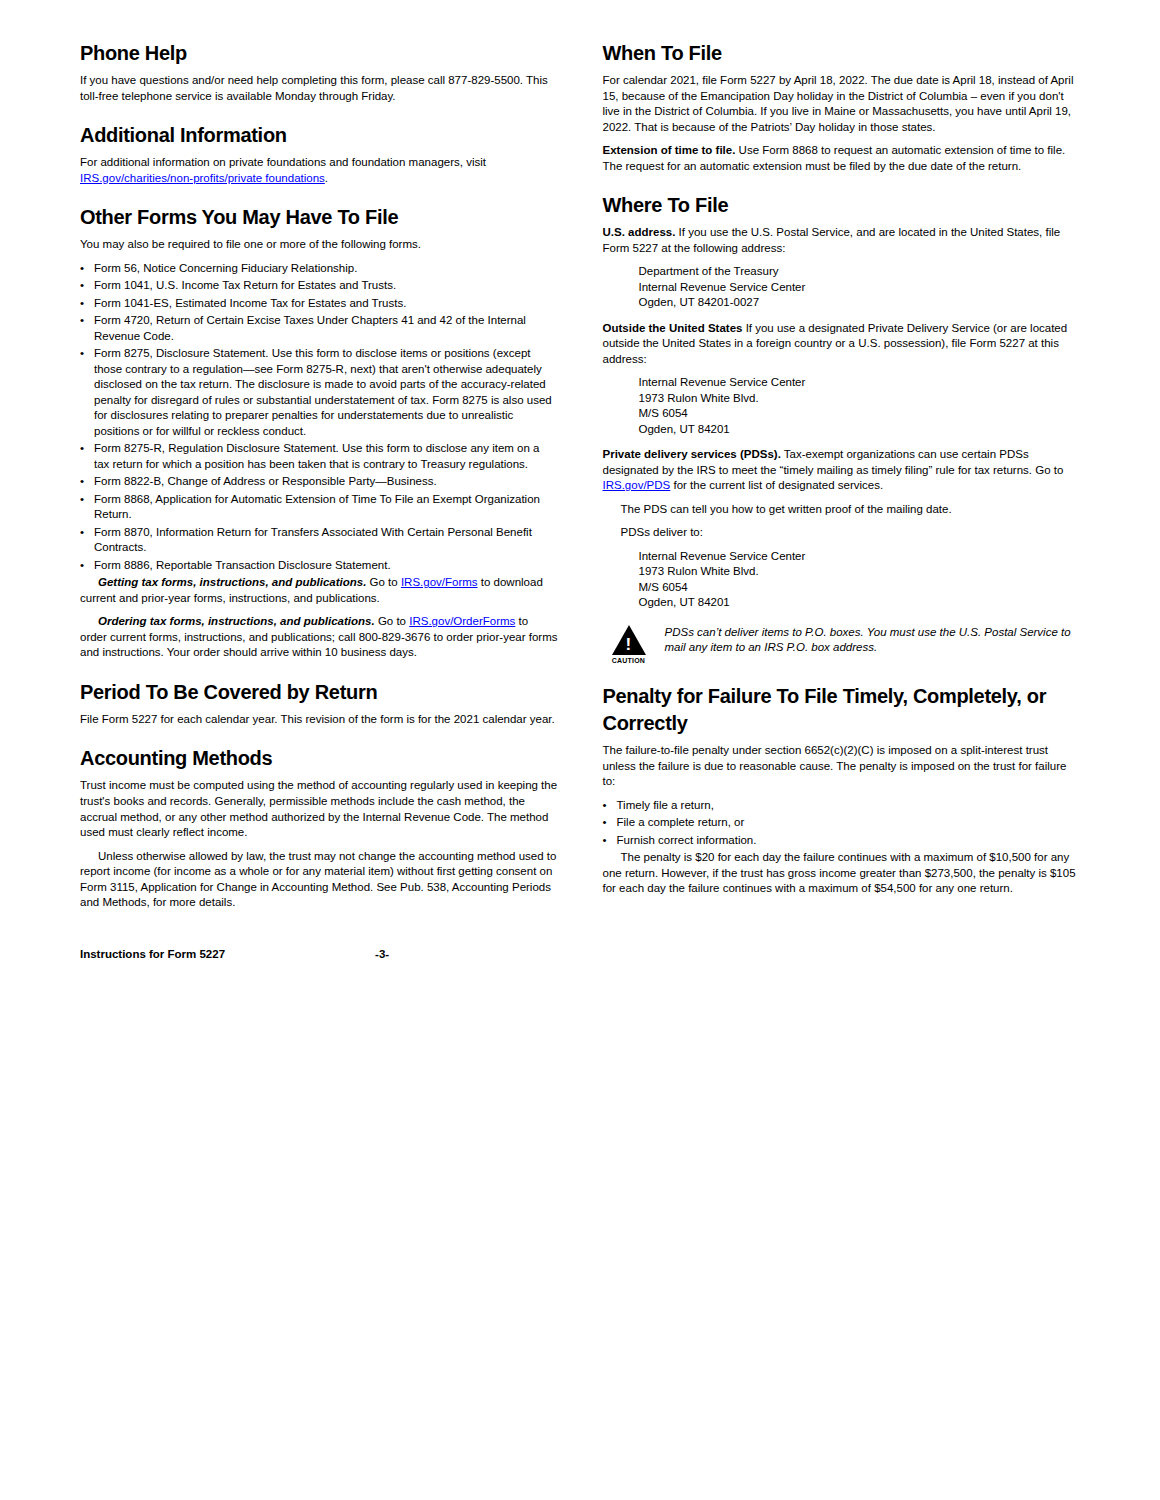Phone Help
If you have questions and/or need help completing this form, please call 877-829-5500. This toll-free telephone service is available Monday through Friday.
Additional Information
For additional information on private foundations and foundation managers, visit IRS.gov/charities/non-profits/private foundations.
Other Forms You May Have To File
You may also be required to file one or more of the following forms.
Form 56, Notice Concerning Fiduciary Relationship.
Form 1041, U.S. Income Tax Return for Estates and Trusts.
Form 1041-ES, Estimated Income Tax for Estates and Trusts.
Form 4720, Return of Certain Excise Taxes Under Chapters 41 and 42 of the Internal Revenue Code.
Form 8275, Disclosure Statement. Use this form to disclose items or positions (except those contrary to a regulation—see Form 8275-R, next) that aren't otherwise adequately disclosed on the tax return. The disclosure is made to avoid parts of the accuracy-related penalty for disregard of rules or substantial understatement of tax. Form 8275 is also used for disclosures relating to preparer penalties for understatements due to unrealistic positions or for willful or reckless conduct.
Form 8275-R, Regulation Disclosure Statement. Use this form to disclose any item on a tax return for which a position has been taken that is contrary to Treasury regulations.
Form 8822-B, Change of Address or Responsible Party—Business.
Form 8868, Application for Automatic Extension of Time To File an Exempt Organization Return.
Form 8870, Information Return for Transfers Associated With Certain Personal Benefit Contracts.
Form 8886, Reportable Transaction Disclosure Statement.
Getting tax forms, instructions, and publications. Go to IRS.gov/Forms to download current and prior-year forms, instructions, and publications.
Ordering tax forms, instructions, and publications. Go to IRS.gov/OrderForms to order current forms, instructions, and publications; call 800-829-3676 to order prior-year forms and instructions. Your order should arrive within 10 business days.
Period To Be Covered by Return
File Form 5227 for each calendar year. This revision of the form is for the 2021 calendar year.
Accounting Methods
Trust income must be computed using the method of accounting regularly used in keeping the trust's books and records. Generally, permissible methods include the cash method, the accrual method, or any other method authorized by the Internal Revenue Code. The method used must clearly reflect income.
Unless otherwise allowed by law, the trust may not change the accounting method used to report income (for income as a whole or for any material item) without first getting consent on Form 3115, Application for Change in Accounting Method. See Pub. 538, Accounting Periods and Methods, for more details.
When To File
For calendar 2021, file Form 5227 by April 18, 2022. The due date is April 18, instead of April 15, because of the Emancipation Day holiday in the District of Columbia – even if you don't live in the District of Columbia. If you live in Maine or Massachusetts, you have until April 19, 2022. That is because of the Patriots’ Day holiday in those states.
Extension of time to file. Use Form 8868 to request an automatic extension of time to file. The request for an automatic extension must be filed by the due date of the return.
Where To File
U.S. address. If you use the U.S. Postal Service, and are located in the United States, file Form 5227 at the following address:
Department of the Treasury
Internal Revenue Service Center
Ogden, UT 84201-0027
Outside the United States If you use a designated Private Delivery Service (or are located outside the United States in a foreign country or a U.S. possession), file Form 5227 at this address:
Internal Revenue Service Center
1973 Rulon White Blvd.
M/S 6054
Ogden, UT 84201
Private delivery services (PDSs). Tax-exempt organizations can use certain PDSs designated by the IRS to meet the “timely mailing as timely filing” rule for tax returns. Go to IRS.gov/PDS for the current list of designated services.
The PDS can tell you how to get written proof of the mailing date.
PDSs deliver to:
Internal Revenue Service Center
1973 Rulon White Blvd.
M/S 6054
Ogden, UT 84201
CAUTION
PDSs can’t deliver items to P.O. boxes. You must use the U.S. Postal Service to mail any item to an IRS P.O. box address.
Penalty for Failure To File Timely, Completely, or Correctly
The failure-to-file penalty under section 6652(c)(2)(C) is imposed on a split-interest trust unless the failure is due to reasonable cause. The penalty is imposed on the trust for failure to:
Timely file a return,
File a complete return, or
Furnish correct information.
The penalty is $20 for each day the failure continues with a maximum of $10,500 for any one return. However, if the trust has gross income greater than $273,500, the penalty is $105 for each day the failure continues with a maximum of $54,500 for any one return.
Instructions for Form 5227 -3-